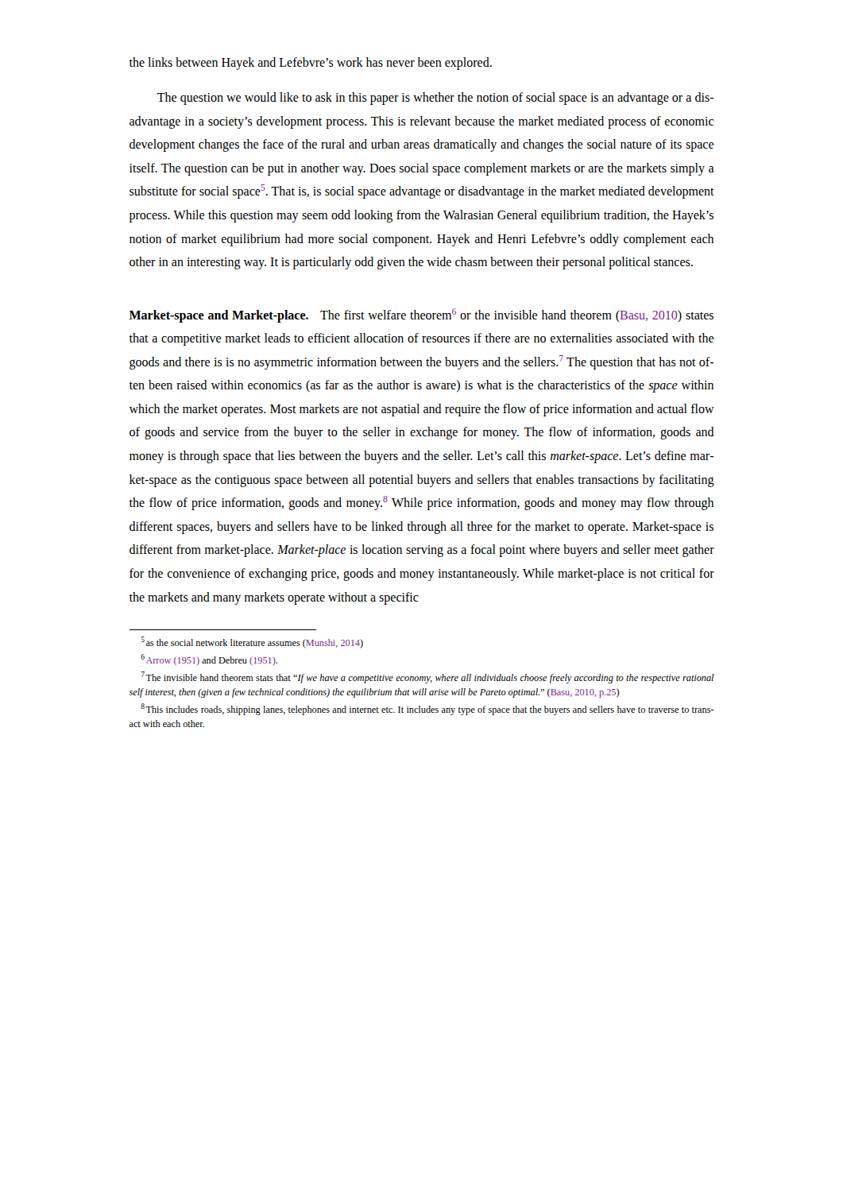the links between Hayek and Lefebvre’s work has never been explored.
The question we would like to ask in this paper is whether the notion of social space is an advantage or a disadvantage in a society’s development process. This is relevant because the market mediated process of economic development changes the face of the rural and urban areas dramatically and changes the social nature of its space itself. The question can be put in another way. Does social space complement markets or are the markets simply a substitute for social space5. That is, is social space advantage or disadvantage in the market mediated development process. While this question may seem odd looking from the Walrasian General equilibrium tradition, the Hayek’s notion of market equilibrium had more social component. Hayek and Henri Lefebvre’s oddly complement each other in an interesting way. It is particularly odd given the wide chasm between their personal political stances.
Market-space and Market-place. The first welfare theorem6 or the invisible hand theorem (Basu, 2010) states that a competitive market leads to efficient allocation of resources if there are no externalities associated with the goods and there is is no asymmetric information between the buyers and the sellers.7 The question that has not often been raised within economics (as far as the author is aware) is what is the characteristics of the space within which the market operates. Most markets are not aspatial and require the flow of price information and actual flow of goods and service from the buyer to the seller in exchange for money. The flow of information, goods and money is through space that lies between the buyers and the seller. Let’s call this market-space. Let’s define market-space as the contiguous space between all potential buyers and sellers that enables transactions by facilitating the flow of price information, goods and money.8 While price information, goods and money may flow through different spaces, buyers and sellers have to be linked through all three for the market to operate. Market-space is different from market-place. Market-place is location serving as a focal point where buyers and seller meet gather for the convenience of exchanging price, goods and money instantaneously. While market-place is not critical for the markets and many markets operate without a specific
5as the social network literature assumes (Munshi, 2014)
6Arrow (1951) and Debreu (1951).
7The invisible hand theorem stats that “If we have a competitive economy, where all individuals choose freely according to the respective rational self interest, then (given a few technical conditions) the equilibrium that will arise will be Pareto optimal.” (Basu, 2010, p.25)
8This includes roads, shipping lanes, telephones and internet etc. It includes any type of space that the buyers and sellers have to traverse to transact with each other.